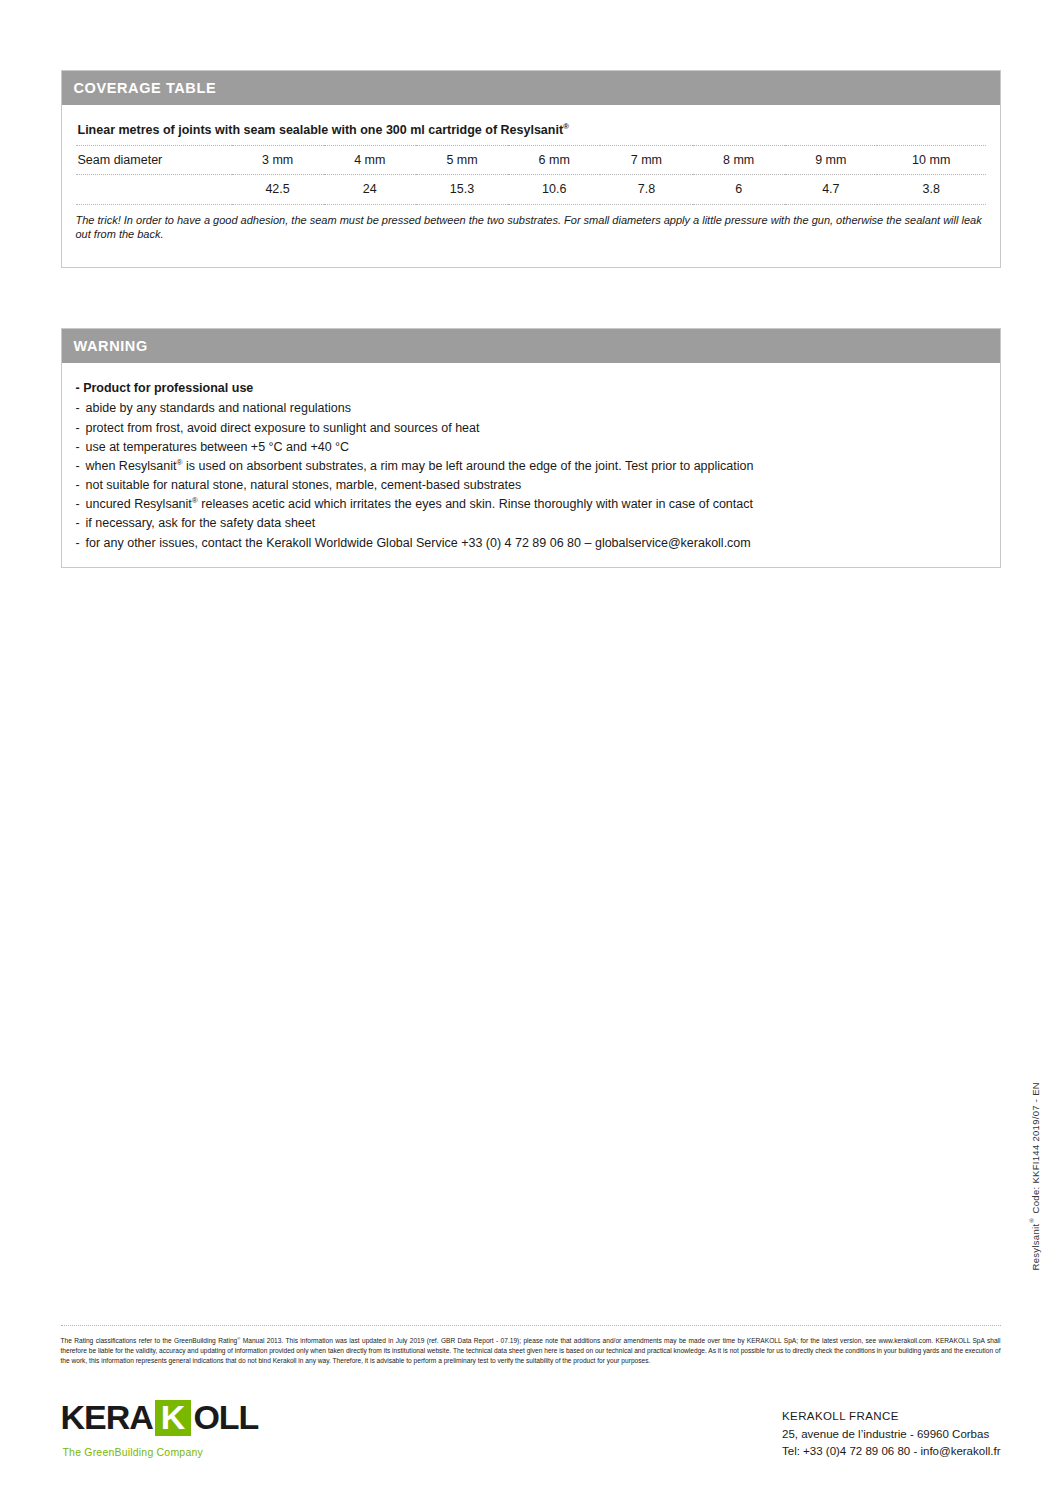COVERAGE TABLE
Linear metres of joints with seam sealable with one 300 ml cartridge of Resylsanit®
| Seam diameter | 3 mm | 4 mm | 5 mm | 6 mm | 7 mm | 8 mm | 9 mm | 10 mm |
| | 42.5 | 24 | 15.3 | 10.6 | 7.8 | 6 | 4.7 | 3.8 |
The trick! In order to have a good adhesion, the seam must be pressed between the two substrates. For small diameters apply a little pressure with the gun, otherwise the sealant will leak out from the back.
WARNING
- Product for professional use
abide by any standards and national regulations
protect from frost, avoid direct exposure to sunlight and sources of heat
use at temperatures between +5 °C and +40 °C
when Resylsanit® is used on absorbent substrates, a rim may be left around the edge of the joint. Test prior to application
not suitable for natural stone, natural stones, marble, cement-based substrates
uncured Resylsanit® releases acetic acid which irritates the eyes and skin. Rinse thoroughly with water in case of contact
if necessary, ask for the safety data sheet
for any other issues, contact the Kerakoll Worldwide Global Service +33 (0) 4 72 89 06 80 – globalservice@kerakoll.com
Resylsanit® Code: KKFI144 2019/07 - EN
The Rating classifications refer to the GreenBuilding Rating® Manual 2013. This information was last updated in July 2019 (ref. GBR Data Report - 07.19); please note that additions and/or amendments may be made over time by KERAKOLL SpA; for the latest version, see www.kerakoll.com. KERAKOLL SpA shall therefore be liable for the validity, accuracy and updating of information provided only when taken directly from its institutional website. The technical data sheet given here is based on our technical and practical knowledge. As it is not possible for us to directly check the conditions in your building yards and the execution of the work, this information represents general indications that do not bind Kerakoll in any way. Therefore, it is advisable to perform a preliminary test to verify the suitability of the product for your purposes.
KERA KOLL
The GreenBuilding Company
KERAKOLL FRANCE
25, avenue de l’industrie - 69960 Corbas
Tel: +33 (0)4 72 89 06 80 - info@kerakoll.fr